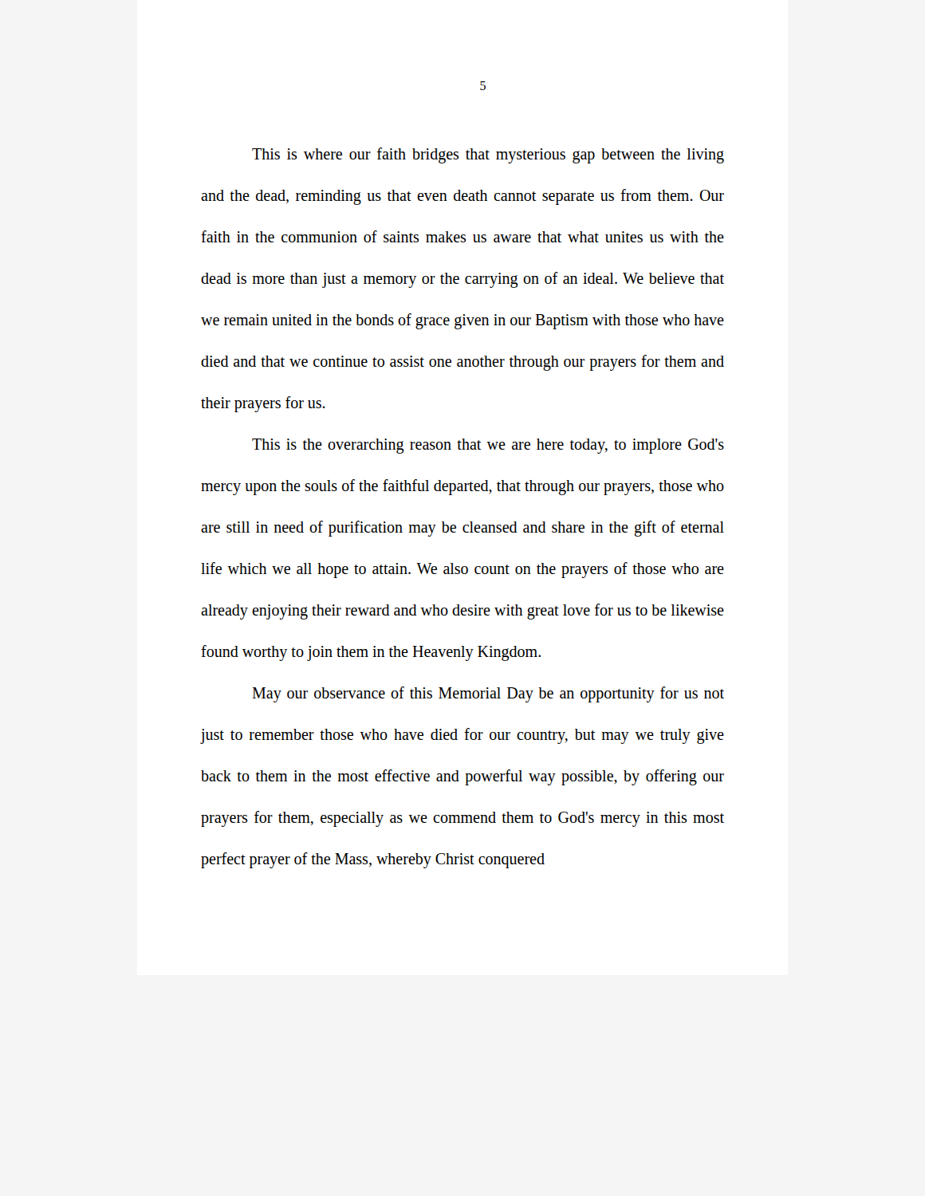5
This is where our faith bridges that mysterious gap between the living and the dead, reminding us that even death cannot separate us from them. Our faith in the communion of saints makes us aware that what unites us with the dead is more than just a memory or the carrying on of an ideal. We believe that we remain united in the bonds of grace given in our Baptism with those who have died and that we continue to assist one another through our prayers for them and their prayers for us.
This is the overarching reason that we are here today, to implore God's mercy upon the souls of the faithful departed, that through our prayers, those who are still in need of purification may be cleansed and share in the gift of eternal life which we all hope to attain. We also count on the prayers of those who are already enjoying their reward and who desire with great love for us to be likewise found worthy to join them in the Heavenly Kingdom.
May our observance of this Memorial Day be an opportunity for us not just to remember those who have died for our country, but may we truly give back to them in the most effective and powerful way possible, by offering our prayers for them, especially as we commend them to God's mercy in this most perfect prayer of the Mass, whereby Christ conquered